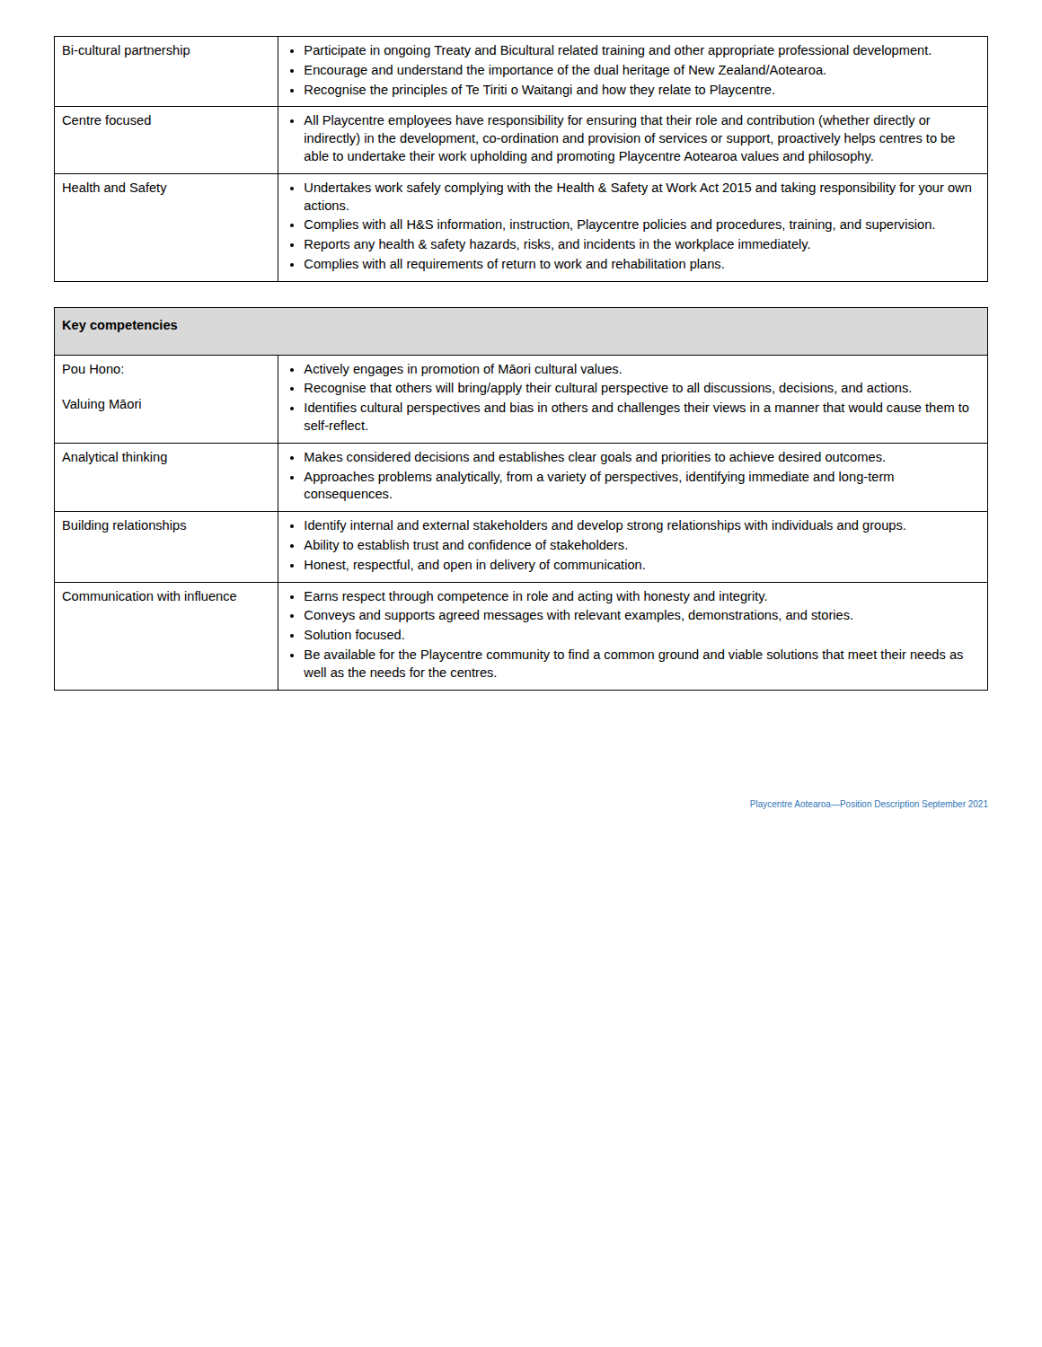| Bi-cultural partnership | Participate in ongoing Treaty and Bicultural related training and other appropriate professional development. Encourage and understand the importance of the dual heritage of New Zealand/Aotearoa. Recognise the principles of Te Tiriti o Waitangi and how they relate to Playcentre. |
| Centre focused | All Playcentre employees have responsibility for ensuring that their role and contribution (whether directly or indirectly) in the development, co-ordination and provision of services or support, proactively helps centres to be able to undertake their work upholding and promoting Playcentre Aotearoa values and philosophy. |
| Health and Safety | Undertakes work safely complying with the Health & Safety at Work Act 2015 and taking responsibility for your own actions. Complies with all H&S information, instruction, Playcentre policies and procedures, training, and supervision. Reports any health & safety hazards, risks, and incidents in the workplace immediately. Complies with all requirements of return to work and rehabilitation plans. |
| Key competencies |
| Pou Hono: Valuing Māori | Actively engages in promotion of Māori cultural values. Recognise that others will bring/apply their cultural perspective to all discussions, decisions, and actions. Identifies cultural perspectives and bias in others and challenges their views in a manner that would cause them to self-reflect. |
| Analytical thinking | Makes considered decisions and establishes clear goals and priorities to achieve desired outcomes. Approaches problems analytically, from a variety of perspectives, identifying immediate and long-term consequences. |
| Building relationships | Identify internal and external stakeholders and develop strong relationships with individuals and groups. Ability to establish trust and confidence of stakeholders. Honest, respectful, and open in delivery of communication. |
| Communication with influence | Earns respect through competence in role and acting with honesty and integrity. Conveys and supports agreed messages with relevant examples, demonstrations, and stories. Solution focused. Be available for the Playcentre community to find a common ground and viable solutions that meet their needs as well as the needs for the centres. |
Playcentre Aotearoa—Position Description September 2021